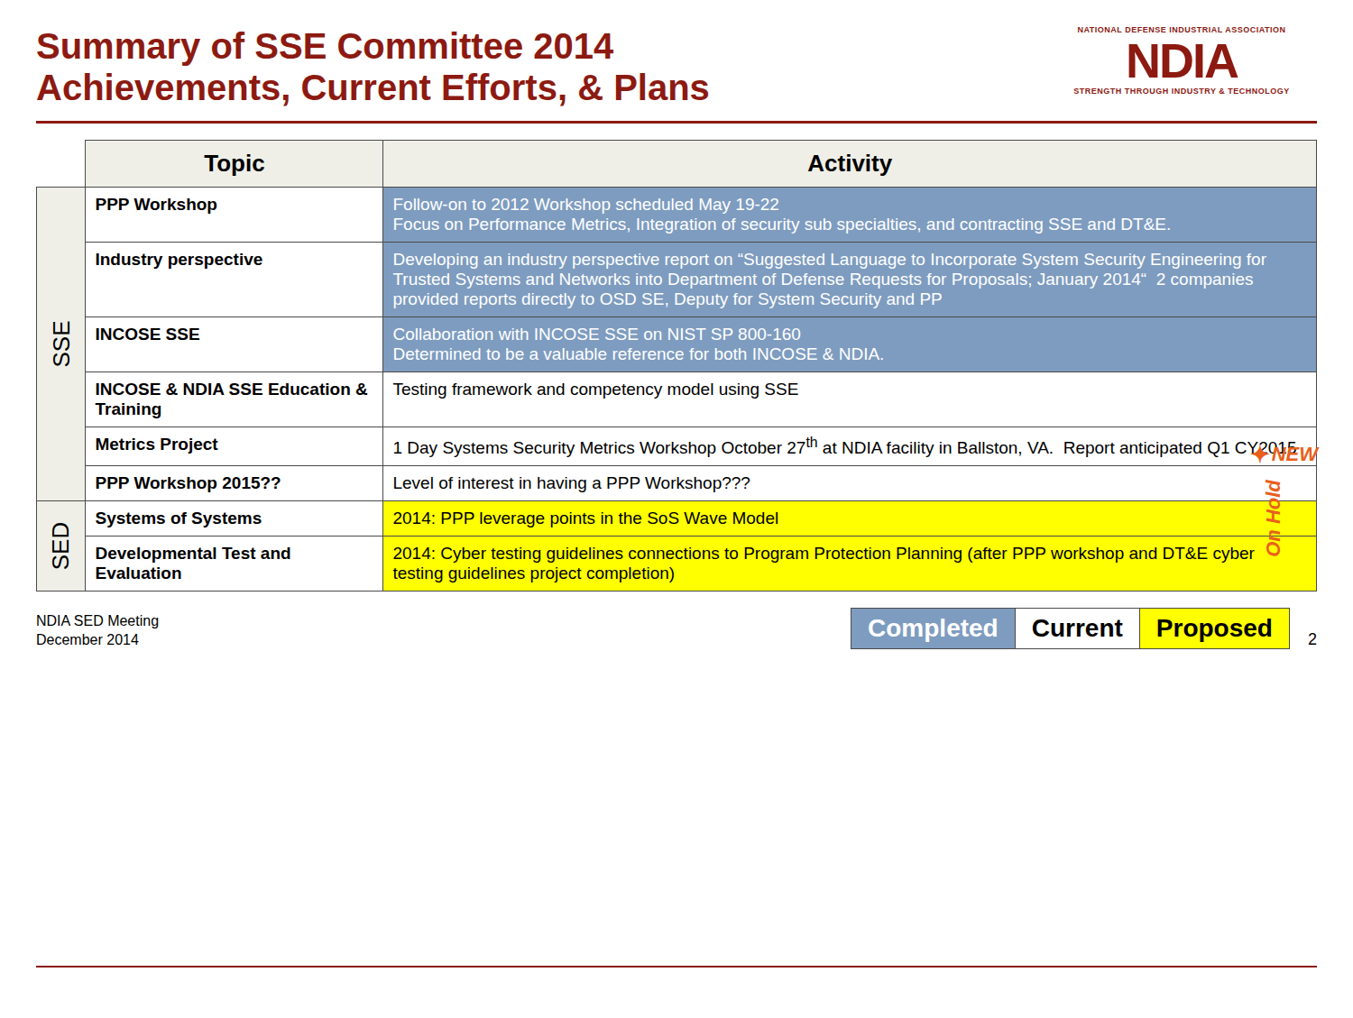Summary of SSE Committee 2014
Achievements, Current Efforts, & Plans
NATIONAL DEFENSE INDUSTRIAL ASSOCIATION
NDIA
STRENGTH THROUGH INDUSTRY & TECHNOLOGY
| | Topic | Activity |
| --- | --- | --- |
| SSE | PPP Workshop | Follow-on to 2012 Workshop scheduled May 19-22 Focus on Performance Metrics, Integration of security sub specialties, and contracting SSE and DT&E. |
| Industry perspective | Developing an industry perspective report on “Suggested Language to Incorporate System Security Engineering for Trusted Systems and Networks into Department of Defense Requests for Proposals; January 2014“ 2 companies provided reports directly to OSD SE, Deputy for System Security and PP |
| INCOSE SSE | Collaboration with INCOSE SSE on NIST SP 800-160 Determined to be a valuable reference for both INCOSE & NDIA. |
| INCOSE & NDIA SSE Education & Training | Testing framework and competency model using SSE |
| Metrics Project | 1 Day Systems Security Metrics Workshop October 27 th at NDIA facility in Ballston, VA. Report anticipated Q1 CY2015 ✦ NEW |
| PPP Workshop 2015?? | Level of interest in having a PPP Workshop??? |
| SED | Systems of Systems | 2014: PPP leverage points in the SoS Wave Model On Hold |
| Developmental Test and Evaluation | 2014: Cyber testing guidelines connections to Program Protection Planning (after PPP workshop and DT&E cyber testing guidelines project completion) |
NDIA SED Meeting
December 2014
Completed
Current
Proposed
2